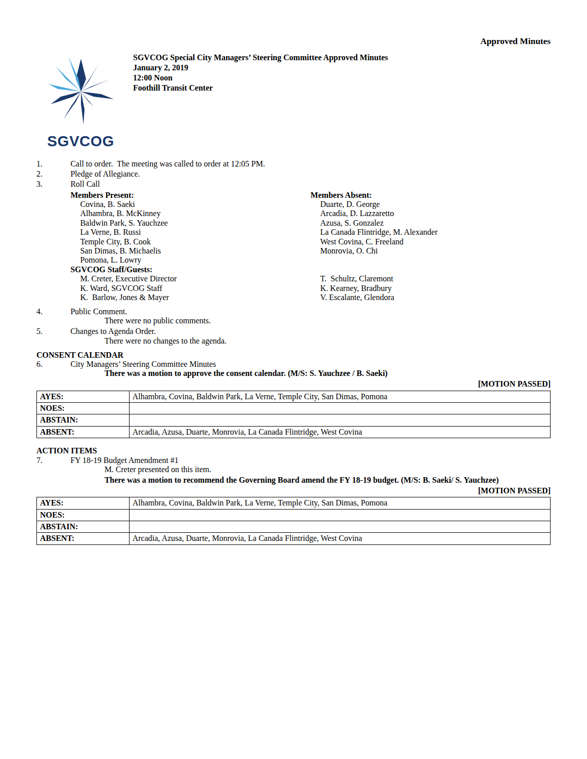Approved Minutes
SGVCOG
SGVCOG Special City Managers’ Steering Committee Approved Minutes
January 2, 2019
12:00 Noon
Foothill Transit Center
1. Call to order. The meeting was called to order at 12:05 PM.
2. Pledge of Allegiance.
3. Roll Call
| Members Present: | Members Absent: |
| Covina, B. Saeki Alhambra, B. McKinney Baldwin Park, S. Yauchzee La Verne, B. Russi Temple City, B. Cook San Dimas, B. Michaelis Pomona, L. Lowry | Duarte, D. George Arcadia, D. Lazzaretto Azusa, S. Gonzalez La Canada Flintridge, M. Alexander West Covina, C. Freeland Monrovia, O. Chi |
| SGVCOG Staff/Guests: |
| M. Creter, Executive Director K. Ward, SGVCOG Staff K. Barlow, Jones & Mayer | T. Schultz, Claremont K. Kearney, Bradbury V. Escalante, Glendora |
4. Public Comment.
There were no public comments.
5. Changes to Agenda Order.
There were no changes to the agenda.
CONSENT CALENDAR
6. City Managers’ Steering Committee Minutes
There was a motion to approve the consent calendar. (M/S: S. Yauchzee / B. Saeki)
[MOTION PASSED]
| AYES: | Alhambra, Covina, Baldwin Park, La Verne, Temple City, San Dimas, Pomona |
| NOES: | |
| ABSTAIN: | |
| ABSENT: | Arcadia, Azusa, Duarte, Monrovia, La Canada Flintridge, West Covina |
ACTION ITEMS
7. FY 18-19 Budget Amendment #1
M. Creter presented on this item.
There was a motion to recommend the Governing Board amend the FY 18-19 budget. (M/S: B. Saeki/ S. Yauchzee)
[MOTION PASSED]
| AYES: | Alhambra, Covina, Baldwin Park, La Verne, Temple City, San Dimas, Pomona |
| NOES: | |
| ABSTAIN: | |
| ABSENT: | Arcadia, Azusa, Duarte, Monrovia, La Canada Flintridge, West Covina |